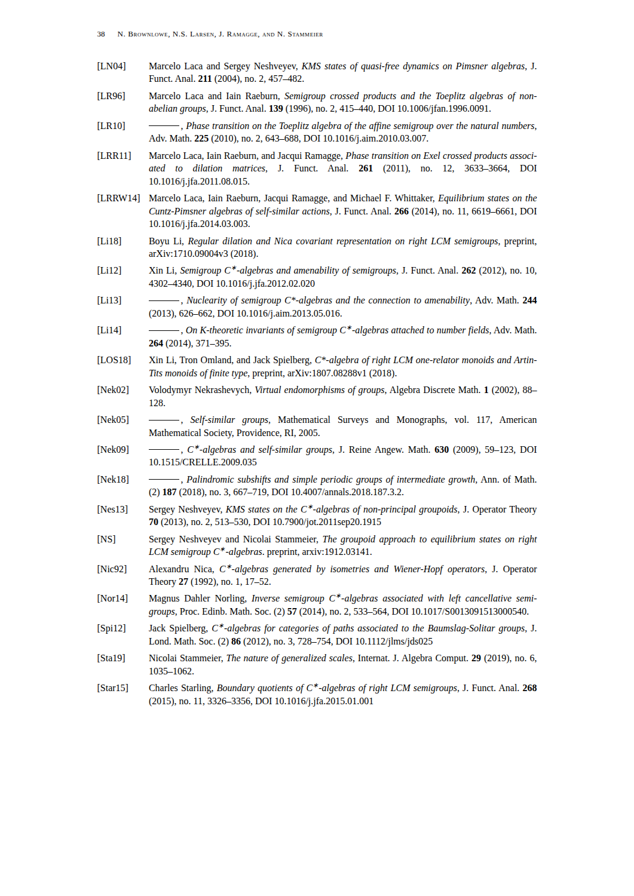38 N. Brownlowe, N.S. Larsen, J. Ramagge, and N. Stammeier
[LN04]
Marcelo Laca and Sergey Neshveyev, KMS states of quasi-free dynamics on Pimsner algebras, J. Funct. Anal. 211 (2004), no. 2, 457–482.
[LR96]
Marcelo Laca and Iain Raeburn, Semigroup crossed products and the Toeplitz algebras of non-abelian groups, J. Funct. Anal. 139 (1996), no. 2, 415–440, DOI 10.1006/jfan.1996.0091.
[LR10]
, Phase transition on the Toeplitz algebra of the affine semigroup over the natural numbers, Adv. Math. 225 (2010), no. 2, 643–688, DOI 10.1016/j.aim.2010.03.007.
[LRR11]
Marcelo Laca, Iain Raeburn, and Jacqui Ramagge, Phase transition on Exel crossed products associated to dilation matrices, J. Funct. Anal. 261 (2011), no. 12, 3633–3664, DOI 10.1016/j.jfa.2011.08.015.
[LRRW14]
Marcelo Laca, Iain Raeburn, Jacqui Ramagge, and Michael F. Whittaker, Equilibrium states on the Cuntz-Pimsner algebras of self-similar actions, J. Funct. Anal. 266 (2014), no. 11, 6619–6661, DOI 10.1016/j.jfa.2014.03.003.
[Li18]
Boyu Li, Regular dilation and Nica covariant representation on right LCM semigroups, preprint, arXiv:1710.09004v3 (2018).
[Li12]
Xin Li, Semigroup C∗-algebras and amenability of semigroups, J. Funct. Anal. 262 (2012), no. 10, 4302–4340, DOI 10.1016/j.jfa.2012.02.020
[Li13]
, Nuclearity of semigroup C*-algebras and the connection to amenability, Adv. Math. 244 (2013), 626–662, DOI 10.1016/j.aim.2013.05.016.
[Li14]
, On K-theoretic invariants of semigroup C∗-algebras attached to number fields, Adv. Math. 264 (2014), 371–395.
[LOS18]
Xin Li, Tron Omland, and Jack Spielberg, C*-algebra of right LCM one-relator monoids and Artin-Tits monoids of finite type, preprint, arXiv:1807.08288v1 (2018).
[Nek02]
Volodymyr Nekrashevych, Virtual endomorphisms of groups, Algebra Discrete Math. 1 (2002), 88–128.
[Nek05]
, Self-similar groups, Mathematical Surveys and Monographs, vol. 117, American Mathematical Society, Providence, RI, 2005.
[Nek09]
, C∗-algebras and self-similar groups, J. Reine Angew. Math. 630 (2009), 59–123, DOI 10.1515/CRELLE.2009.035
[Nek18]
, Palindromic subshifts and simple periodic groups of intermediate growth, Ann. of Math. (2) 187 (2018), no. 3, 667–719, DOI 10.4007/annals.2018.187.3.2.
[Nes13]
Sergey Neshveyev, KMS states on the C∗-algebras of non-principal groupoids, J. Operator Theory 70 (2013), no. 2, 513–530, DOI 10.7900/jot.2011sep20.1915
[NS]
Sergey Neshveyev and Nicolai Stammeier, The groupoid approach to equilibrium states on right LCM semigroup C∗-algebras. preprint, arxiv:1912.03141.
[Nic92]
Alexandru Nica, C∗-algebras generated by isometries and Wiener-Hopf operators, J. Operator Theory 27 (1992), no. 1, 17–52.
[Nor14]
Magnus Dahler Norling, Inverse semigroup C∗-algebras associated with left cancellative semigroups, Proc. Edinb. Math. Soc. (2) 57 (2014), no. 2, 533–564, DOI 10.1017/S0013091513000540.
[Spi12]
Jack Spielberg, C∗-algebras for categories of paths associated to the Baumslag-Solitar groups, J. Lond. Math. Soc. (2) 86 (2012), no. 3, 728–754, DOI 10.1112/jlms/jds025
[Sta19]
Nicolai Stammeier, The nature of generalized scales, Internat. J. Algebra Comput. 29 (2019), no. 6, 1035–1062.
[Star15]
Charles Starling, Boundary quotients of C∗-algebras of right LCM semigroups, J. Funct. Anal. 268 (2015), no. 11, 3326–3356, DOI 10.1016/j.jfa.2015.01.001